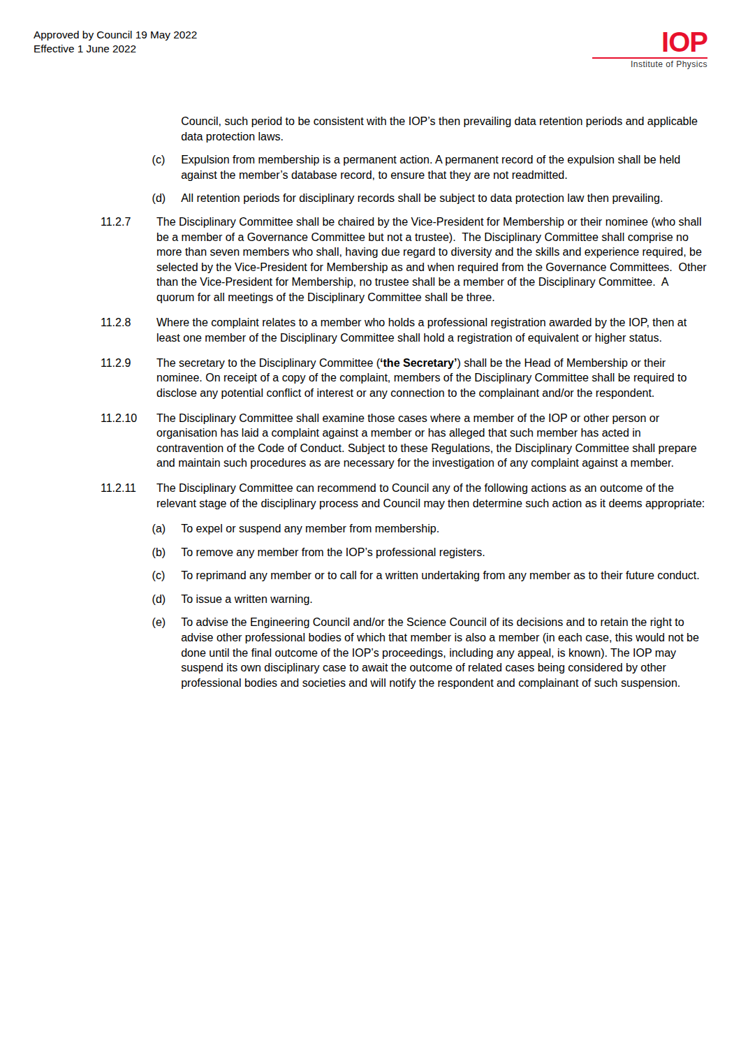Approved by Council 19 May 2022
Effective 1 June 2022
IOP
Institute of Physics
Council, such period to be consistent with the IOP’s then prevailing data retention periods and applicable data protection laws.
(c)
Expulsion from membership is a permanent action. A permanent record of the expulsion shall be held against the member’s database record, to ensure that they are not readmitted.
(d)
All retention periods for disciplinary records shall be subject to data protection law then prevailing.
11.2.7
The Disciplinary Committee shall be chaired by the Vice-President for Membership or their nominee (who shall be a member of a Governance Committee but not a trustee). The Disciplinary Committee shall comprise no more than seven members who shall, having due regard to diversity and the skills and experience required, be selected by the Vice-President for Membership as and when required from the Governance Committees. Other than the Vice-President for Membership, no trustee shall be a member of the Disciplinary Committee. A quorum for all meetings of the Disciplinary Committee shall be three.
11.2.8
Where the complaint relates to a member who holds a professional registration awarded by the IOP, then at least one member of the Disciplinary Committee shall hold a registration of equivalent or higher status.
11.2.9
The secretary to the Disciplinary Committee (‘the Secretary’) shall be the Head of Membership or their nominee. On receipt of a copy of the complaint, members of the Disciplinary Committee shall be required to disclose any potential conflict of interest or any connection to the complainant and/or the respondent.
11.2.10
The Disciplinary Committee shall examine those cases where a member of the IOP or other person or organisation has laid a complaint against a member or has alleged that such member has acted in contravention of the Code of Conduct. Subject to these Regulations, the Disciplinary Committee shall prepare and maintain such procedures as are necessary for the investigation of any complaint against a member.
11.2.11
The Disciplinary Committee can recommend to Council any of the following actions as an outcome of the relevant stage of the disciplinary process and Council may then determine such action as it deems appropriate:
(a)
To expel or suspend any member from membership.
(b)
To remove any member from the IOP’s professional registers.
(c)
To reprimand any member or to call for a written undertaking from any member as to their future conduct.
(d)
To issue a written warning.
(e)
To advise the Engineering Council and/or the Science Council of its decisions and to retain the right to advise other professional bodies of which that member is also a member (in each case, this would not be done until the final outcome of the IOP’s proceedings, including any appeal, is known). The IOP may suspend its own disciplinary case to await the outcome of related cases being considered by other professional bodies and societies and will notify the respondent and complainant of such suspension.